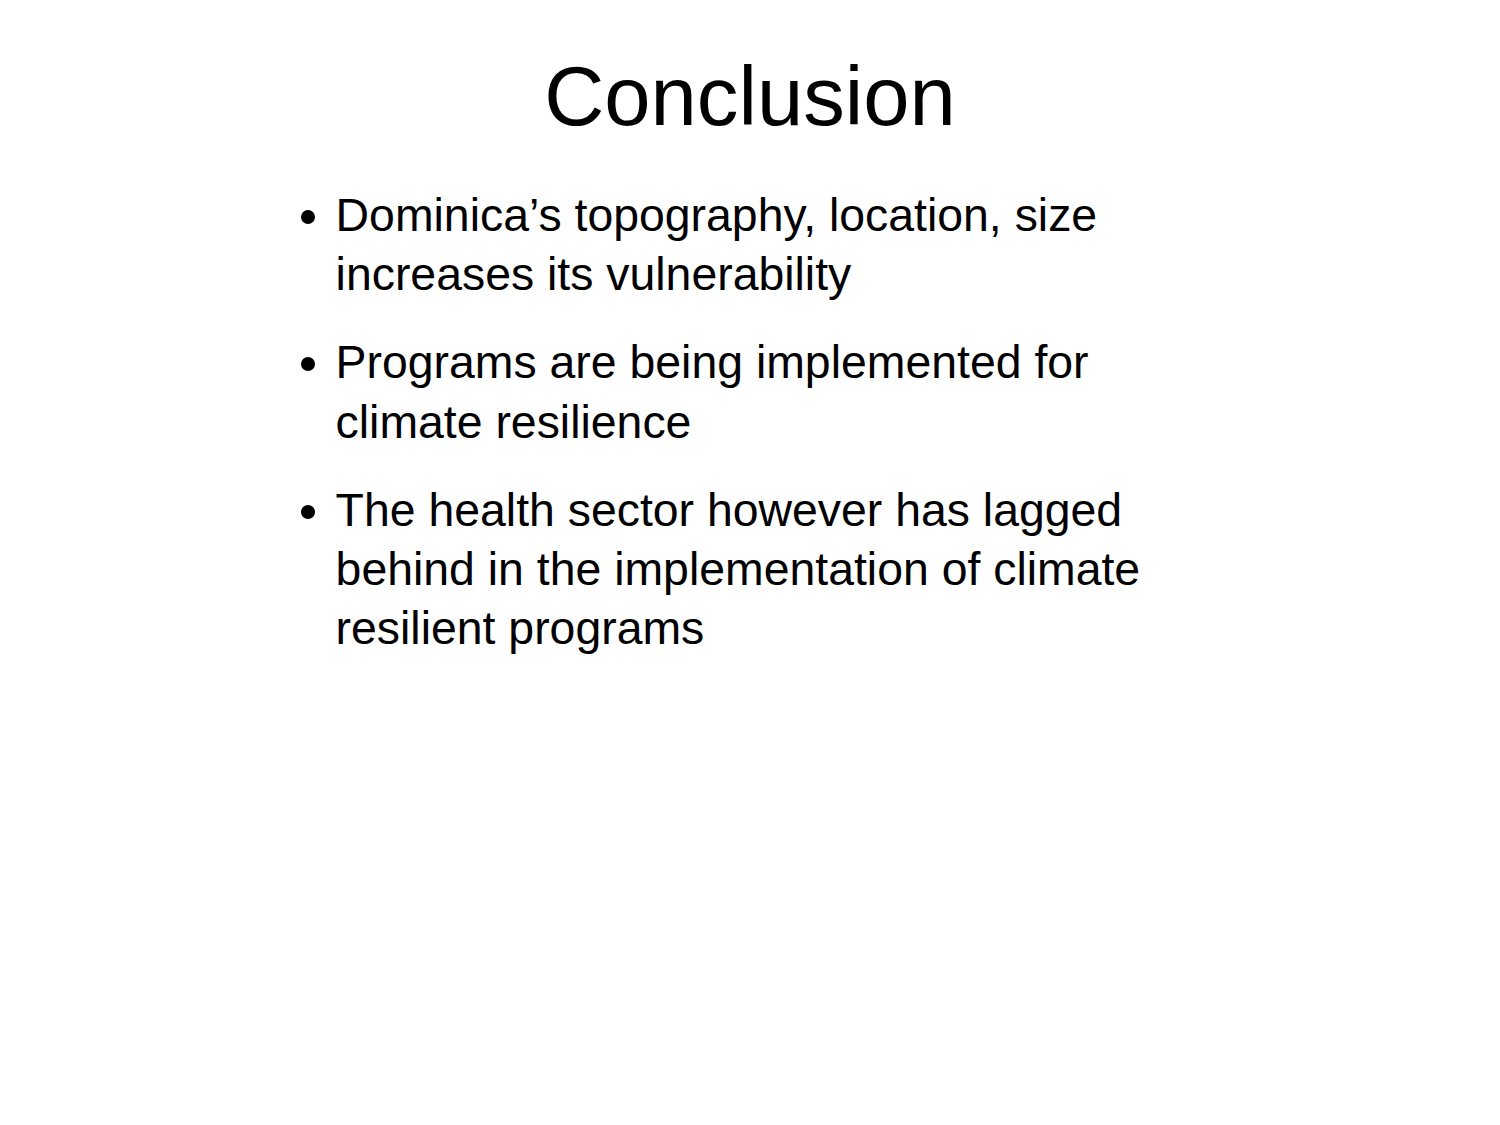Conclusion
Dominica’s topography, location, size increases its vulnerability
Programs are being implemented for climate resilience
The health sector however has lagged behind in the implementation of climate resilient programs